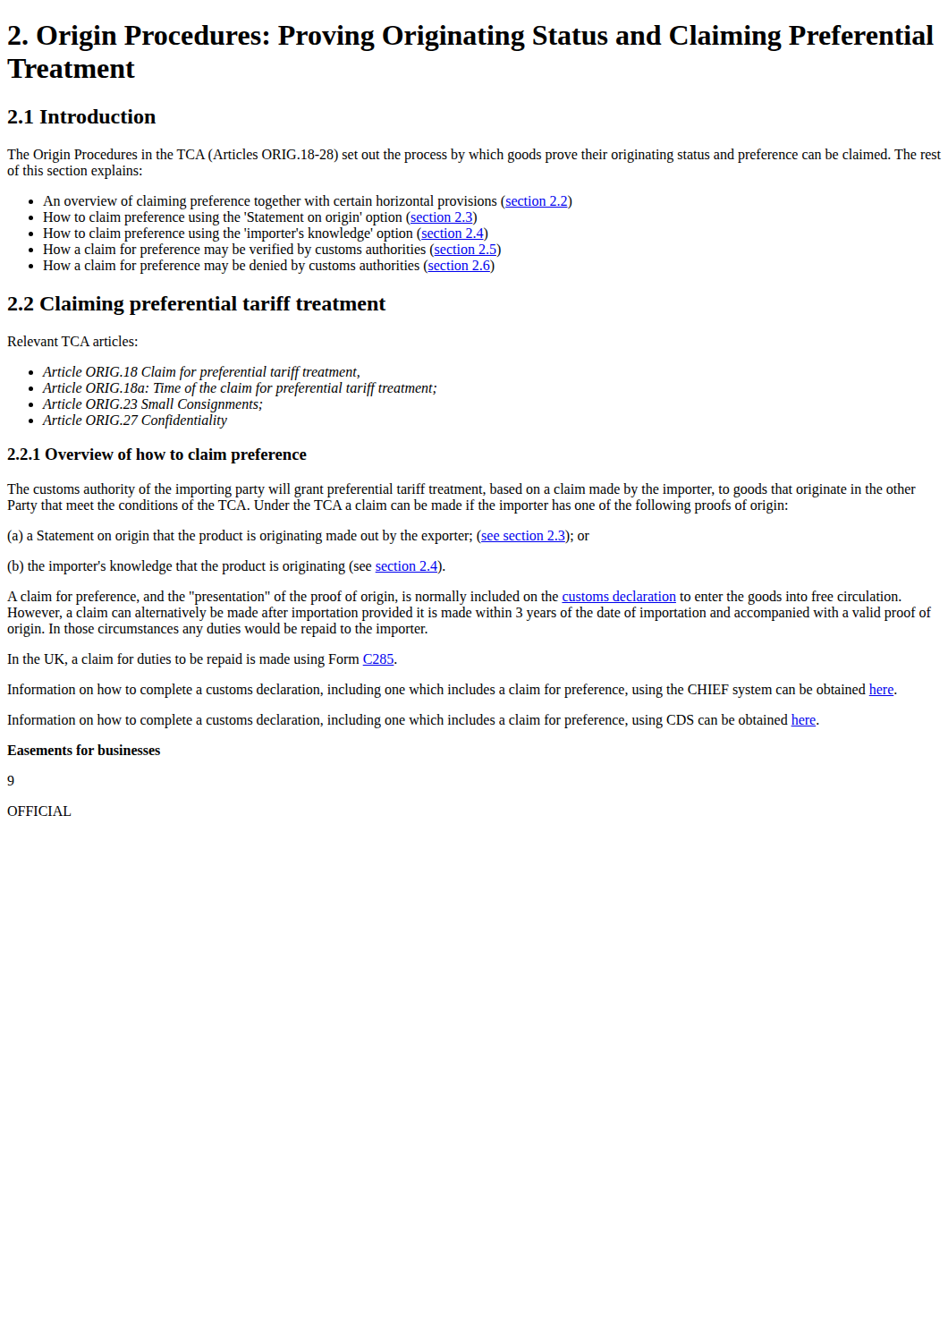2. Origin Procedures: Proving Originating Status and Claiming Preferential Treatment
2.1 Introduction
The Origin Procedures in the TCA (Articles ORIG.18-28) set out the process by which goods prove their originating status and preference can be claimed. The rest of this section explains:
An overview of claiming preference together with certain horizontal provisions (section 2.2)
How to claim preference using the 'Statement on origin' option (section 2.3)
How to claim preference using the 'importer's knowledge' option (section 2.4)
How a claim for preference may be verified by customs authorities (section 2.5)
How a claim for preference may be denied by customs authorities (section 2.6)
2.2 Claiming preferential tariff treatment
Relevant TCA articles:
Article ORIG.18 Claim for preferential tariff treatment,
Article ORIG.18a: Time of the claim for preferential tariff treatment;
Article ORIG.23 Small Consignments;
Article ORIG.27 Confidentiality
2.2.1 Overview of how to claim preference
The customs authority of the importing party will grant preferential tariff treatment, based on a claim made by the importer, to goods that originate in the other Party that meet the conditions of the TCA. Under the TCA a claim can be made if the importer has one of the following proofs of origin:
(a) a Statement on origin that the product is originating made out by the exporter; (see section 2.3); or
(b) the importer's knowledge that the product is originating (see section 2.4).
A claim for preference, and the "presentation" of the proof of origin, is normally included on the customs declaration to enter the goods into free circulation. However, a claim can alternatively be made after importation provided it is made within 3 years of the date of importation and accompanied with a valid proof of origin. In those circumstances any duties would be repaid to the importer.
In the UK, a claim for duties to be repaid is made using Form C285.
Information on how to complete a customs declaration, including one which includes a claim for preference, using the CHIEF system can be obtained here.
Information on how to complete a customs declaration, including one which includes a claim for preference, using CDS can be obtained here.
Easements for businesses
9
OFFICIAL